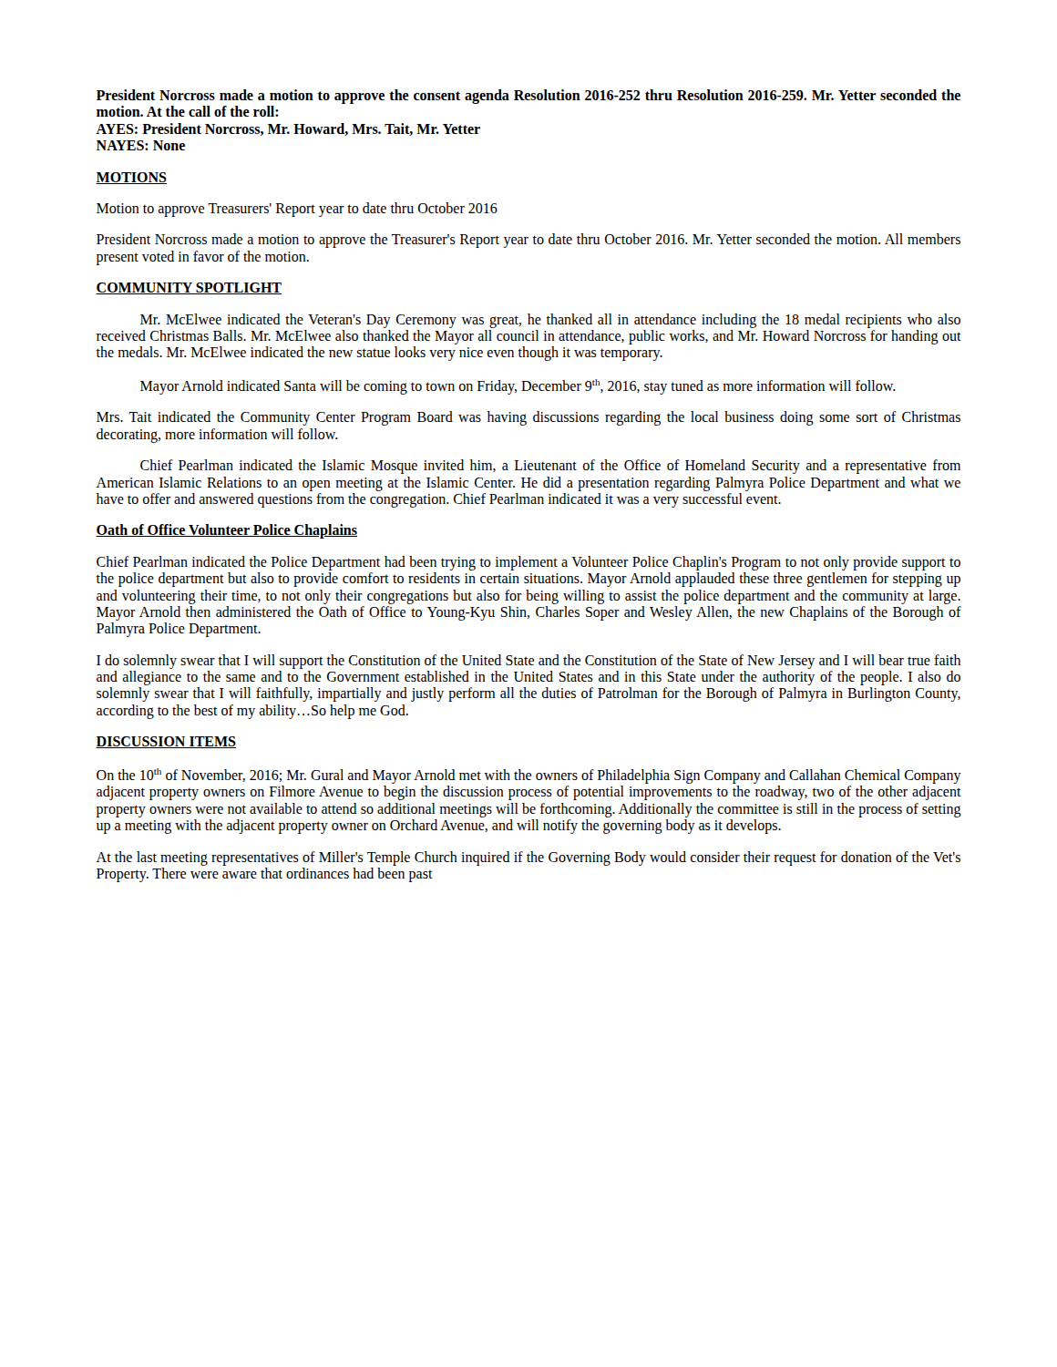President Norcross made a motion to approve the consent agenda Resolution 2016-252 thru Resolution 2016-259. Mr. Yetter seconded the motion. At the call of the roll:
AYES: President Norcross, Mr. Howard, Mrs. Tait, Mr. Yetter
NAYES: None
MOTIONS
Motion to approve Treasurers' Report year to date thru October 2016
President Norcross made a motion to approve the Treasurer's Report year to date thru October 2016. Mr. Yetter seconded the motion. All members present voted in favor of the motion.
COMMUNITY SPOTLIGHT
Mr. McElwee indicated the Veteran's Day Ceremony was great, he thanked all in attendance including the 18 medal recipients who also received Christmas Balls. Mr. McElwee also thanked the Mayor all council in attendance, public works, and Mr. Howard Norcross for handing out the medals. Mr. McElwee indicated the new statue looks very nice even though it was temporary.
Mayor Arnold indicated Santa will be coming to town on Friday, December 9th, 2016, stay tuned as more information will follow.
Mrs. Tait indicated the Community Center Program Board was having discussions regarding the local business doing some sort of Christmas decorating, more information will follow.
Chief Pearlman indicated the Islamic Mosque invited him, a Lieutenant of the Office of Homeland Security and a representative from American Islamic Relations to an open meeting at the Islamic Center. He did a presentation regarding Palmyra Police Department and what we have to offer and answered questions from the congregation. Chief Pearlman indicated it was a very successful event.
Oath of Office Volunteer Police Chaplains
Chief Pearlman indicated the Police Department had been trying to implement a Volunteer Police Chaplin's Program to not only provide support to the police department but also to provide comfort to residents in certain situations. Mayor Arnold applauded these three gentlemen for stepping up and volunteering their time, to not only their congregations but also for being willing to assist the police department and the community at large. Mayor Arnold then administered the Oath of Office to Young-Kyu Shin, Charles Soper and Wesley Allen, the new Chaplains of the Borough of Palmyra Police Department.
I do solemnly swear that I will support the Constitution of the United State and the Constitution of the State of New Jersey and I will bear true faith and allegiance to the same and to the Government established in the United States and in this State under the authority of the people. I also do solemnly swear that I will faithfully, impartially and justly perform all the duties of Patrolman for the Borough of Palmyra in Burlington County, according to the best of my ability…So help me God.
DISCUSSION ITEMS
On the 10th of November, 2016; Mr. Gural and Mayor Arnold met with the owners of Philadelphia Sign Company and Callahan Chemical Company adjacent property owners on Filmore Avenue to begin the discussion process of potential improvements to the roadway, two of the other adjacent property owners were not available to attend so additional meetings will be forthcoming. Additionally the committee is still in the process of setting up a meeting with the adjacent property owner on Orchard Avenue, and will notify the governing body as it develops.
At the last meeting representatives of Miller's Temple Church inquired if the Governing Body would consider their request for donation of the Vet's Property. There were aware that ordinances had been past